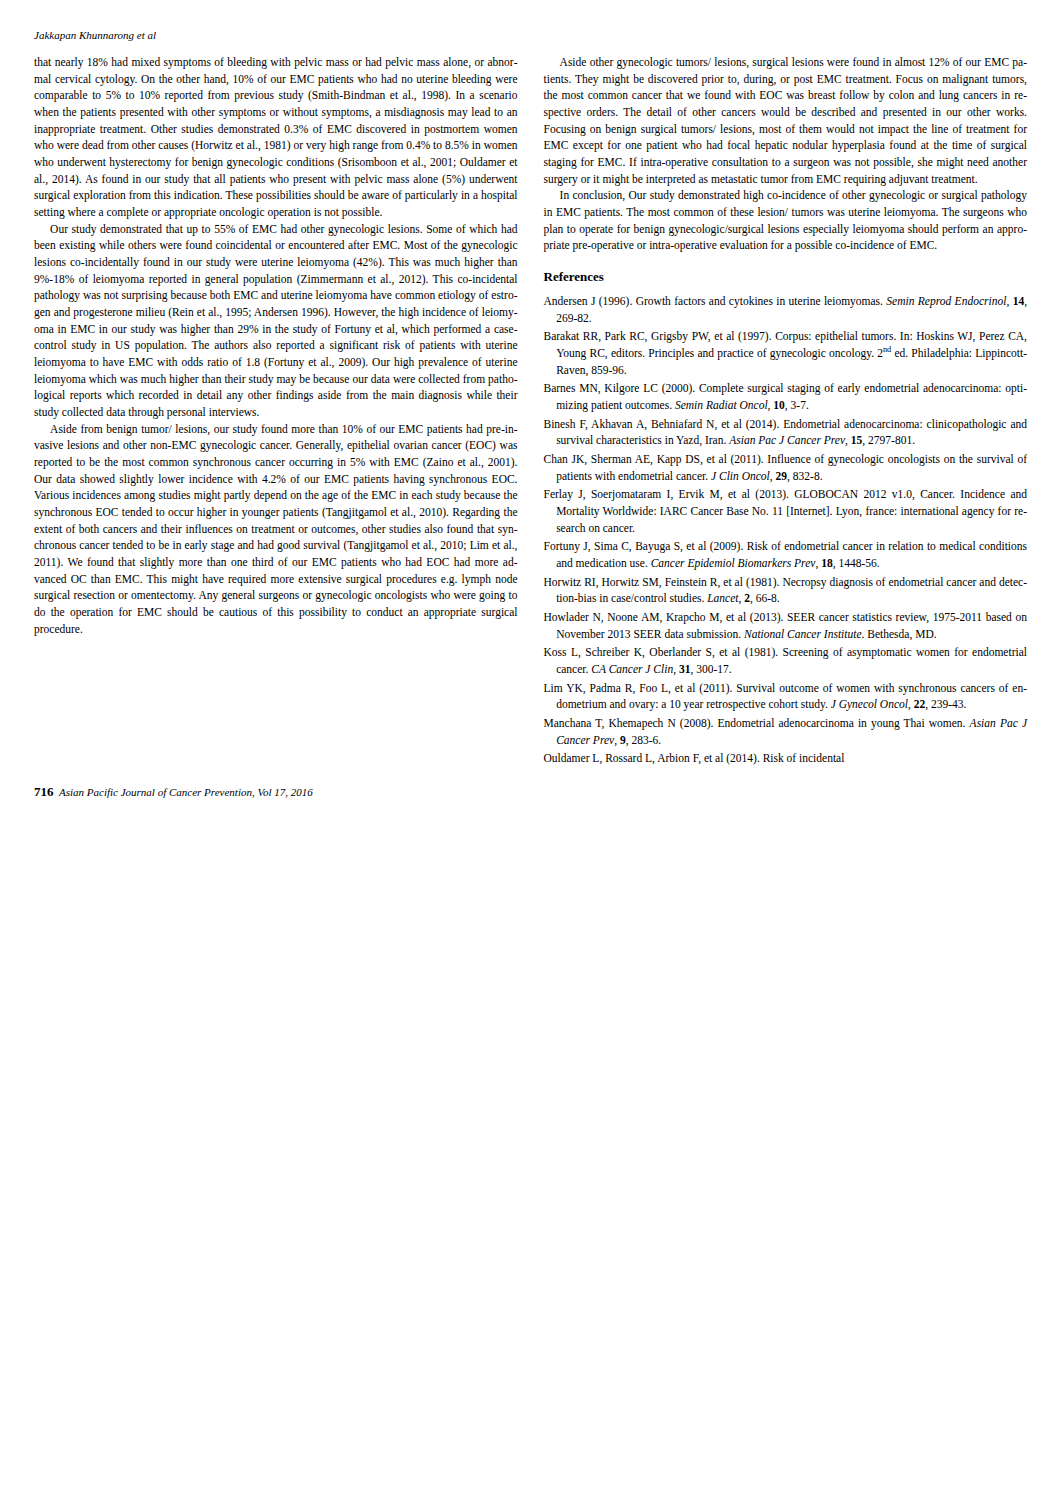Jakkapan Khunnarong et al
that nearly 18% had mixed symptoms of bleeding with pelvic mass or had pelvic mass alone, or abnormal cervical cytology. On the other hand, 10% of our EMC patients who had no uterine bleeding were comparable to 5% to 10% reported from previous study (Smith-Bindman et al., 1998). In a scenario when the patients presented with other symptoms or without symptoms, a misdiagnosis may lead to an inappropriate treatment. Other studies demonstrated 0.3% of EMC discovered in postmortem women who were dead from other causes (Horwitz et al., 1981) or very high range from 0.4% to 8.5% in women who underwent hysterectomy for benign gynecologic conditions (Srisomboon et al., 2001; Ouldamer et al., 2014). As found in our study that all patients who present with pelvic mass alone (5%) underwent surgical exploration from this indication. These possibilities should be aware of particularly in a hospital setting where a complete or appropriate oncologic operation is not possible.
Our study demonstrated that up to 55% of EMC had other gynecologic lesions. Some of which had been existing while others were found coincidental or encountered after EMC. Most of the gynecologic lesions co-incidentally found in our study were uterine leiomyoma (42%). This was much higher than 9%-18% of leiomyoma reported in general population (Zimmermann et al., 2012). This co-incidental pathology was not surprising because both EMC and uterine leiomyoma have common etiology of estrogen and progesterone milieu (Rein et al., 1995; Andersen 1996). However, the high incidence of leiomyoma in EMC in our study was higher than 29% in the study of Fortuny et al, which performed a case-control study in US population. The authors also reported a significant risk of patients with uterine leiomyoma to have EMC with odds ratio of 1.8 (Fortuny et al., 2009). Our high prevalence of uterine leiomyoma which was much higher than their study may be because our data were collected from pathological reports which recorded in detail any other findings aside from the main diagnosis while their study collected data through personal interviews.
Aside from benign tumor/ lesions, our study found more than 10% of our EMC patients had pre-invasive lesions and other non-EMC gynecologic cancer. Generally, epithelial ovarian cancer (EOC) was reported to be the most common synchronous cancer occurring in 5% with EMC (Zaino et al., 2001). Our data showed slightly lower incidence with 4.2% of our EMC patients having synchronous EOC. Various incidences among studies might partly depend on the age of the EMC in each study because the synchronous EOC tended to occur higher in younger patients (Tangjitgamol et al., 2010). Regarding the extent of both cancers and their influences on treatment or outcomes, other studies also found that synchronous cancer tended to be in early stage and had good survival (Tangjitgamol et al., 2010; Lim et al., 2011). We found that slightly more than one third of our EMC patients who had EOC had more advanced OC than EMC. This might have required more extensive surgical procedures e.g. lymph node surgical resection or omentectomy. Any general surgeons or gynecologic oncologists who were going to do the operation for EMC should be cautious of this possibility to conduct an appropriate surgical procedure.
Aside other gynecologic tumors/ lesions, surgical lesions were found in almost 12% of our EMC patients. They might be discovered prior to, during, or post EMC treatment. Focus on malignant tumors, the most common cancer that we found with EOC was breast follow by colon and lung cancers in respective orders. The detail of other cancers would be described and presented in our other works. Focusing on benign surgical tumors/ lesions, most of them would not impact the line of treatment for EMC except for one patient who had focal hepatic nodular hyperplasia found at the time of surgical staging for EMC. If intra-operative consultation to a surgeon was not possible, she might need another surgery or it might be interpreted as metastatic tumor from EMC requiring adjuvant treatment.
In conclusion, Our study demonstrated high co-incidence of other gynecologic or surgical pathology in EMC patients. The most common of these lesion/ tumors was uterine leiomyoma. The surgeons who plan to operate for benign gynecologic/surgical lesions especially leiomyoma should perform an appropriate pre-operative or intra-operative evaluation for a possible co-incidence of EMC.
References
Andersen J (1996). Growth factors and cytokines in uterine leiomyomas. Semin Reprod Endocrinol, 14, 269-82.
Barakat RR, Park RC, Grigsby PW, et al (1997). Corpus: epithelial tumors. In: Hoskins WJ, Perez CA, Young RC, editors. Principles and practice of gynecologic oncology. 2nd ed. Philadelphia: Lippincott-Raven, 859-96.
Barnes MN, Kilgore LC (2000). Complete surgical staging of early endometrial adenocarcinoma: optimizing patient outcomes. Semin Radiat Oncol, 10, 3-7.
Binesh F, Akhavan A, Behniafard N, et al (2014). Endometrial adenocarcinoma: clinicopathologic and survival characteristics in Yazd, Iran. Asian Pac J Cancer Prev, 15, 2797-801.
Chan JK, Sherman AE, Kapp DS, et al (2011). Influence of gynecologic oncologists on the survival of patients with endometrial cancer. J Clin Oncol, 29, 832-8.
Ferlay J, Soerjomataram I, Ervik M, et al (2013). GLOBOCAN 2012 v1.0, Cancer. Incidence and Mortality Worldwide: IARC Cancer Base No. 11 [Internet]. Lyon, france: international agency for research on cancer.
Fortuny J, Sima C, Bayuga S, et al (2009). Risk of endometrial cancer in relation to medical conditions and medication use. Cancer Epidemiol Biomarkers Prev, 18, 1448-56.
Horwitz RI, Horwitz SM, Feinstein R, et al (1981). Necropsy diagnosis of endometrial cancer and detection-bias in case/control studies. Lancet, 2, 66-8.
Howlader N, Noone AM, Krapcho M, et al (2013). SEER cancer statistics review, 1975-2011 based on November 2013 SEER data submission. National Cancer Institute. Bethesda, MD.
Koss L, Schreiber K, Oberlander S, et al (1981). Screening of asymptomatic women for endometrial cancer. CA Cancer J Clin, 31, 300-17.
Lim YK, Padma R, Foo L, et al (2011). Survival outcome of women with synchronous cancers of endometrium and ovary: a 10 year retrospective cohort study. J Gynecol Oncol, 22, 239-43.
Manchana T, Khemapech N (2008). Endometrial adenocarcinoma in young Thai women. Asian Pac J Cancer Prev, 9, 283-6.
Ouldamer L, Rossard L, Arbion F, et al (2014). Risk of incidental
716 Asian Pacific Journal of Cancer Prevention, Vol 17, 2016